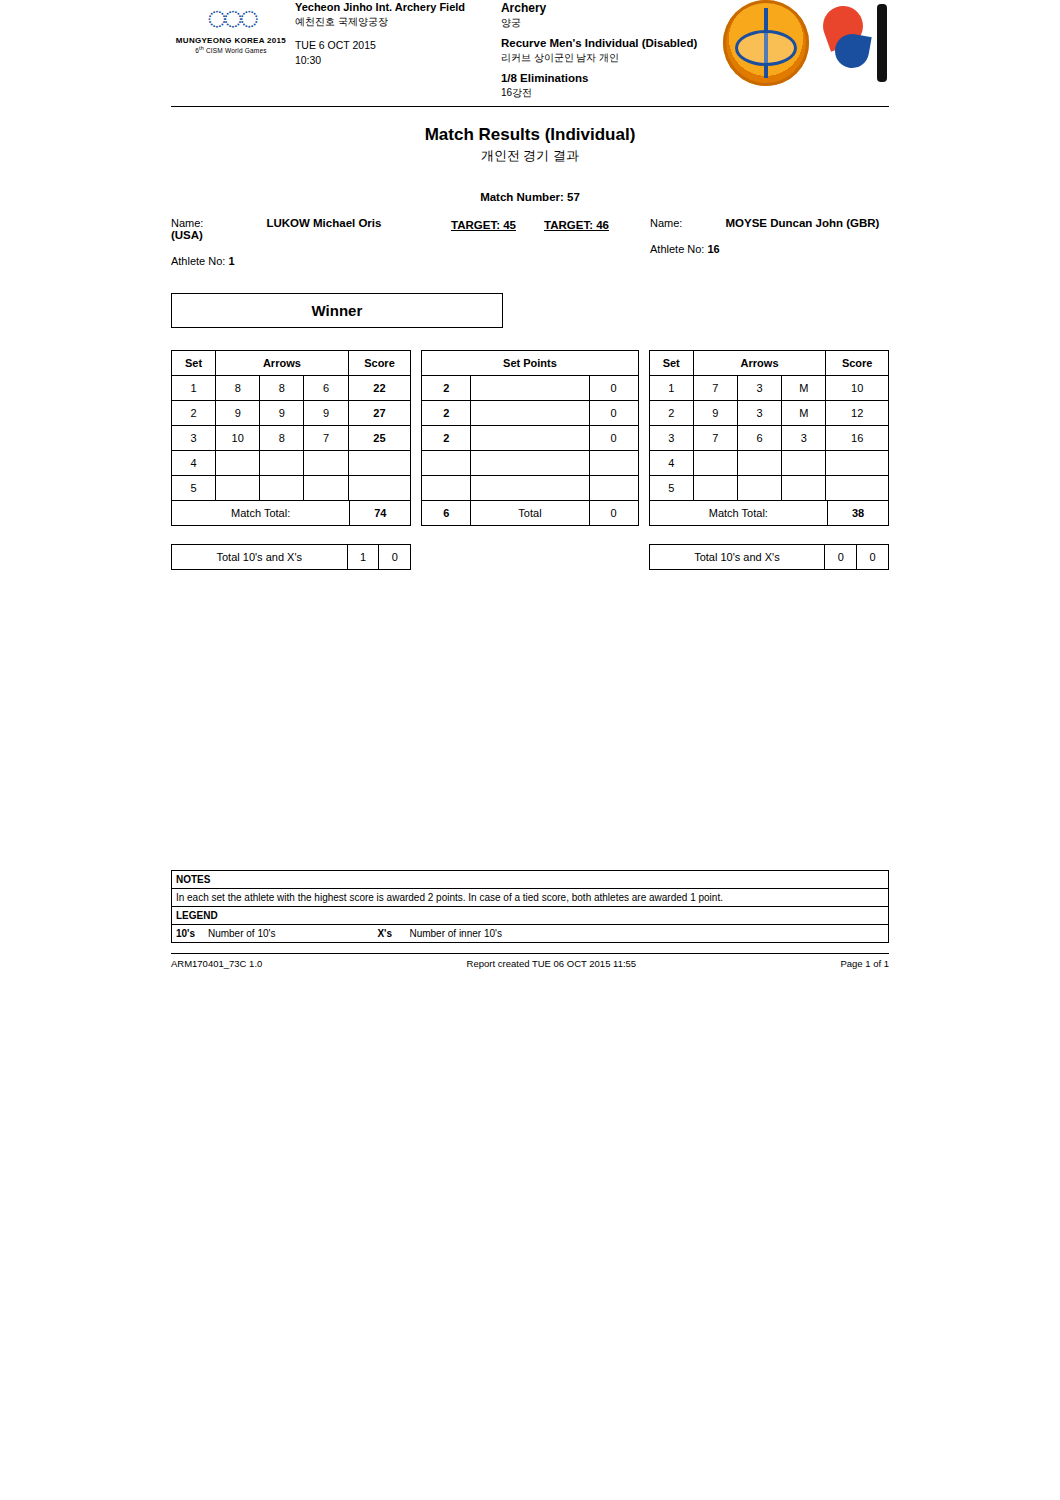◌◌◌
MUNGYEONG KOREA 2015
6th CISM World Games
Yecheon Jinho Int. Archery Field
예천진호 국제양궁장
TUE 6 OCT 2015
10:30
Archery
양궁
Recurve Men's Individual (Disabled)
리커브 상이군인 남자 개인
1/8 Eliminations
16강전
Match Results (Individual)
개인전 경기 결과
Match Number: 57
Name: LUKOW Michael Oris (USA)
Athlete No: 1
TARGET: 45 TARGET: 46
Name: MOYSE Duncan John (GBR)
Athlete No: 16
Winner
| Set | Arrows | Score |
| --- | --- | --- |
| 1 | 8 | 8 | 6 | 22 |
| 2 | 9 | 9 | 9 | 27 |
| 3 | 10 | 8 | 7 | 25 |
| 4 | | | | |
| 5 | | | | |
| Match Total: | 74 |
| Total 10's and X's | 1 | 0 |
| Set Points |
| --- |
| 2 | | 0 |
| 2 | | 0 |
| 2 | | 0 |
| 6 | Total | 0 |
| Set | Arrows | Score |
| --- | --- | --- |
| 1 | 7 | 3 | M | 10 |
| 2 | 9 | 3 | M | 12 |
| 3 | 7 | 6 | 3 | 16 |
| 4 | | | | |
| 5 | | | | |
| Match Total: | 38 |
| Total 10's and X's | 0 | 0 |
NOTES
In each set the athlete with the highest score is awarded 2 points. In case of a tied score, both athletes are awarded 1 point.
LEGEND
10's Number of 10's X's Number of inner 10's
ARM170401_73C 1.0
Report created TUE 06 OCT 2015 11:55
Page 1 of 1